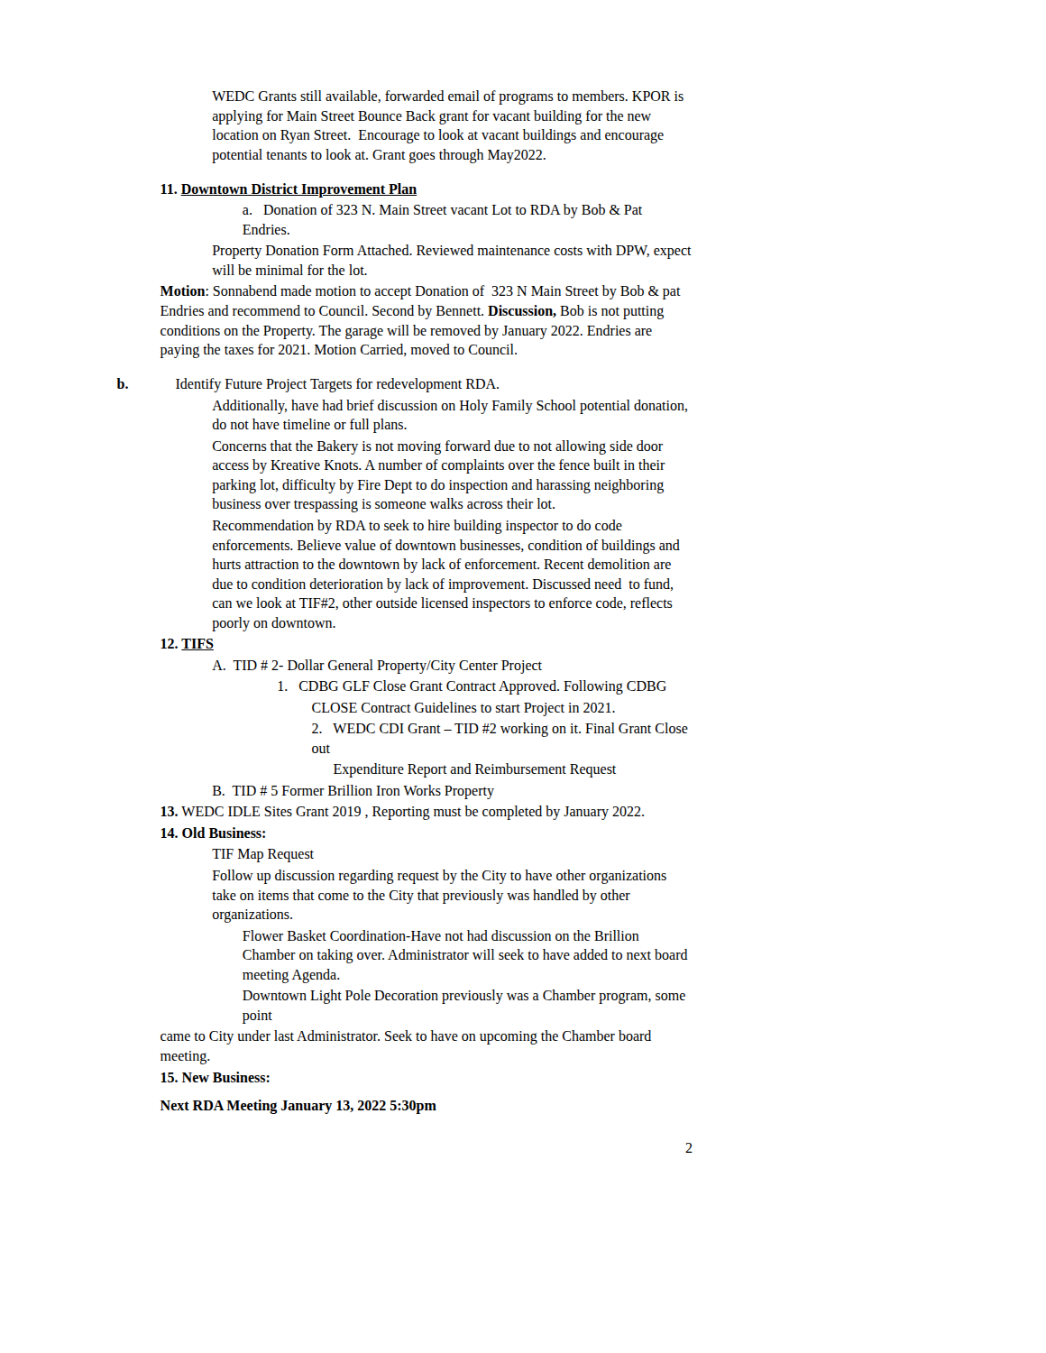WEDC Grants still available, forwarded email of programs to members. KPOR is applying for Main Street Bounce Back grant for vacant building for the new location on Ryan Street. Encourage to look at vacant buildings and encourage potential tenants to look at. Grant goes through May2022.
11. Downtown District Improvement Plan
a. Donation of 323 N. Main Street vacant Lot to RDA by Bob & Pat Endries.
Property Donation Form Attached. Reviewed maintenance costs with DPW, expect will be minimal for the lot.
Motion: Sonnabend made motion to accept Donation of 323 N Main Street by Bob & pat Endries and recommend to Council. Second by Bennett. Discussion, Bob is not putting conditions on the Property. The garage will be removed by January 2022. Endries are paying the taxes for 2021. Motion Carried, moved to Council.
b. Identify Future Project Targets for redevelopment RDA.
Additionally, have had brief discussion on Holy Family School potential donation, do not have timeline or full plans.
Concerns that the Bakery is not moving forward due to not allowing side door access by Kreative Knots. A number of complaints over the fence built in their parking lot, difficulty by Fire Dept to do inspection and harassing neighboring business over trespassing is someone walks across their lot.
Recommendation by RDA to seek to hire building inspector to do code enforcements. Believe value of downtown businesses, condition of buildings and hurts attraction to the downtown by lack of enforcement. Recent demolition are due to condition deterioration by lack of improvement. Discussed need to fund, can we look at TIF#2, other outside licensed inspectors to enforce code, reflects poorly on downtown.
12. TIFS
A. TID # 2- Dollar General Property/City Center Project
1. CDBG GLF Close Grant Contract Approved. Following CDBG
CLOSE Contract Guidelines to start Project in 2021.
2. WEDC CDI Grant – TID #2 working on it. Final Grant Close out
Expenditure Report and Reimbursement Request
B. TID # 5 Former Brillion Iron Works Property
13. WEDC IDLE Sites Grant 2019 , Reporting must be completed by January 2022.
14. Old Business:
TIF Map Request
Follow up discussion regarding request by the City to have other organizations take on items that come to the City that previously was handled by other organizations.
Flower Basket Coordination-Have not had discussion on the Brillion Chamber on taking over. Administrator will seek to have added to next board meeting Agenda.
Downtown Light Pole Decoration previously was a Chamber program, some point
came to City under last Administrator. Seek to have on upcoming the Chamber board meeting.
15. New Business:
Next RDA Meeting January 13, 2022 5:30pm
2